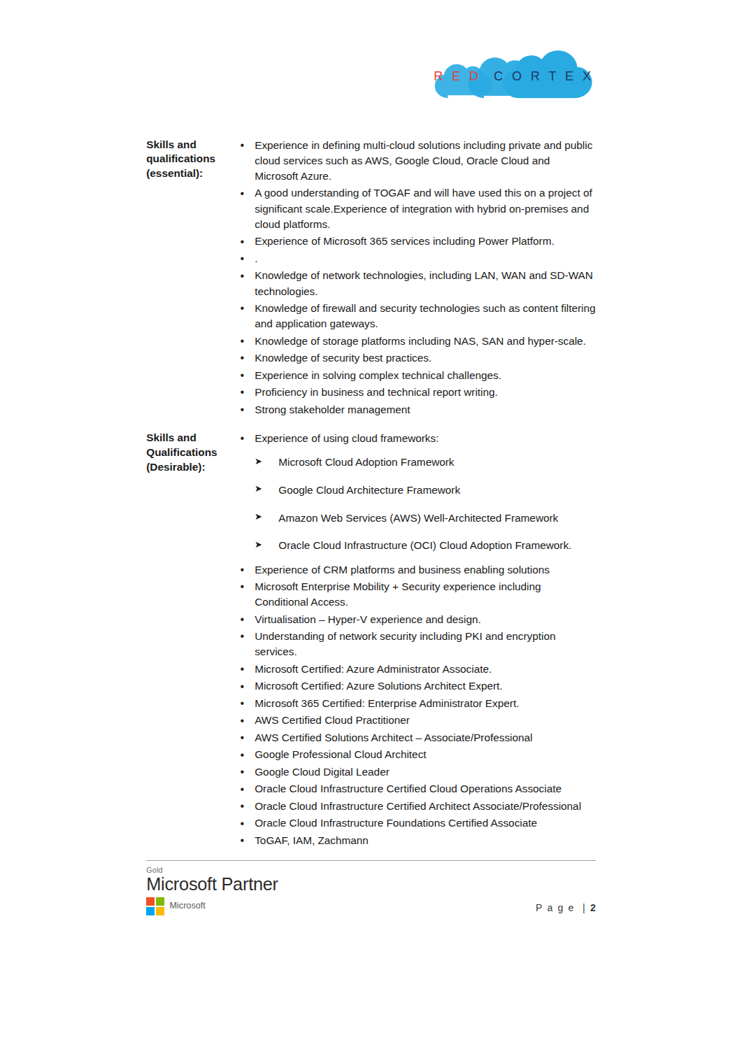R E D C O R T E X
| Skills and qualifications (essential): | Experience in defining multi-cloud solutions including private and public cloud services such as AWS, Google Cloud, Oracle Cloud and Microsoft Azure. A good understanding of TOGAF and will have used this on a project of significant scale.Experience of integration with hybrid on-premises and cloud platforms. Experience of Microsoft 365 services including Power Platform. . Knowledge of network technologies, including LAN, WAN and SD-WAN technologies. Knowledge of firewall and security technologies such as content filtering and application gateways. Knowledge of storage platforms including NAS, SAN and hyper-scale. Knowledge of security best practices. Experience in solving complex technical challenges. Proficiency in business and technical report writing. Strong stakeholder management |
| Skills and Qualifications (Desirable): | Experience of using cloud frameworks: Microsoft Cloud Adoption Framework Google Cloud Architecture Framework Amazon Web Services (AWS) Well-Architected Framework Oracle Cloud Infrastructure (OCI) Cloud Adoption Framework. Experience of CRM platforms and business enabling solutions Microsoft Enterprise Mobility + Security experience including Conditional Access. Virtualisation – Hyper-V experience and design. Understanding of network security including PKI and encryption services. Microsoft Certified: Azure Administrator Associate. Microsoft Certified: Azure Solutions Architect Expert. Microsoft 365 Certified: Enterprise Administrator Expert. AWS Certified Cloud Practitioner AWS Certified Solutions Architect – Associate/Professional Google Professional Cloud Architect Google Cloud Digital Leader Oracle Cloud Infrastructure Certified Cloud Operations Associate Oracle Cloud Infrastructure Certified Architect Associate/Professional Oracle Cloud Infrastructure Foundations Certified Associate ToGAF, IAM, Zachmann |
Gold
Microsoft Partner
Microsoft
P a g e | 2